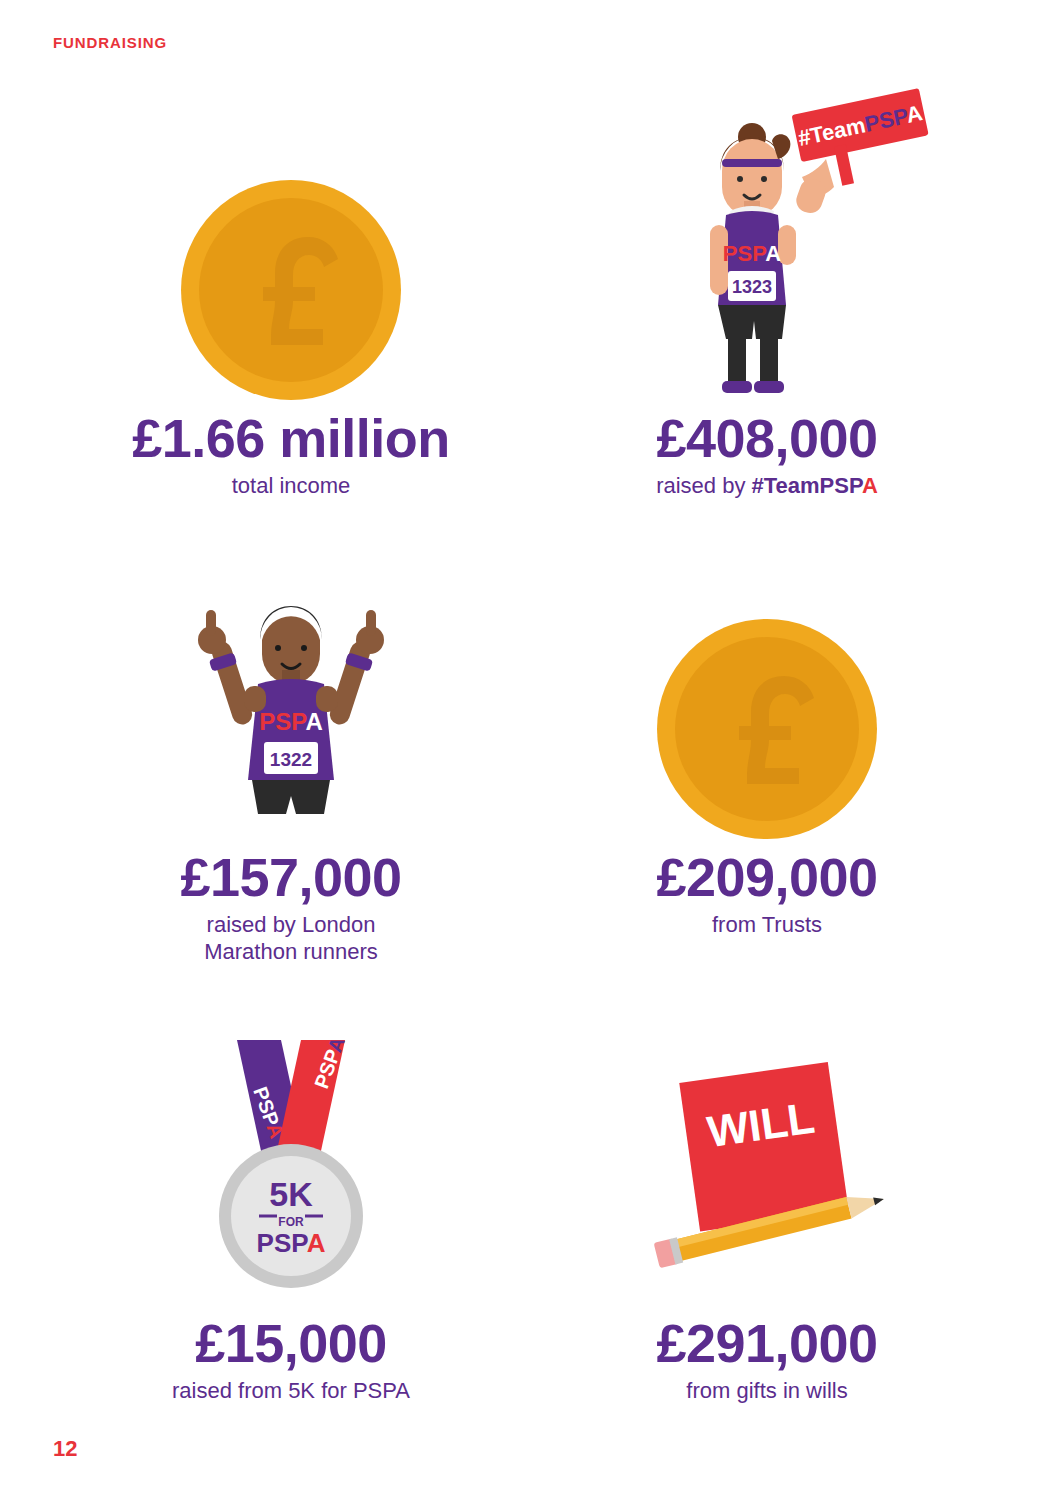FUNDRAISING
£1.66 million
total income
#TeamPSPA PSPA 1323
£408,000
raised by #TeamPSPA
PSPA 1322
£157,000
raised by London
Marathon runners
£209,000
from Trusts
PSPA PSPA 5K FOR PSPA
£15,000
raised from 5K for PSPA
WILL
£291,000
from gifts in wills
12